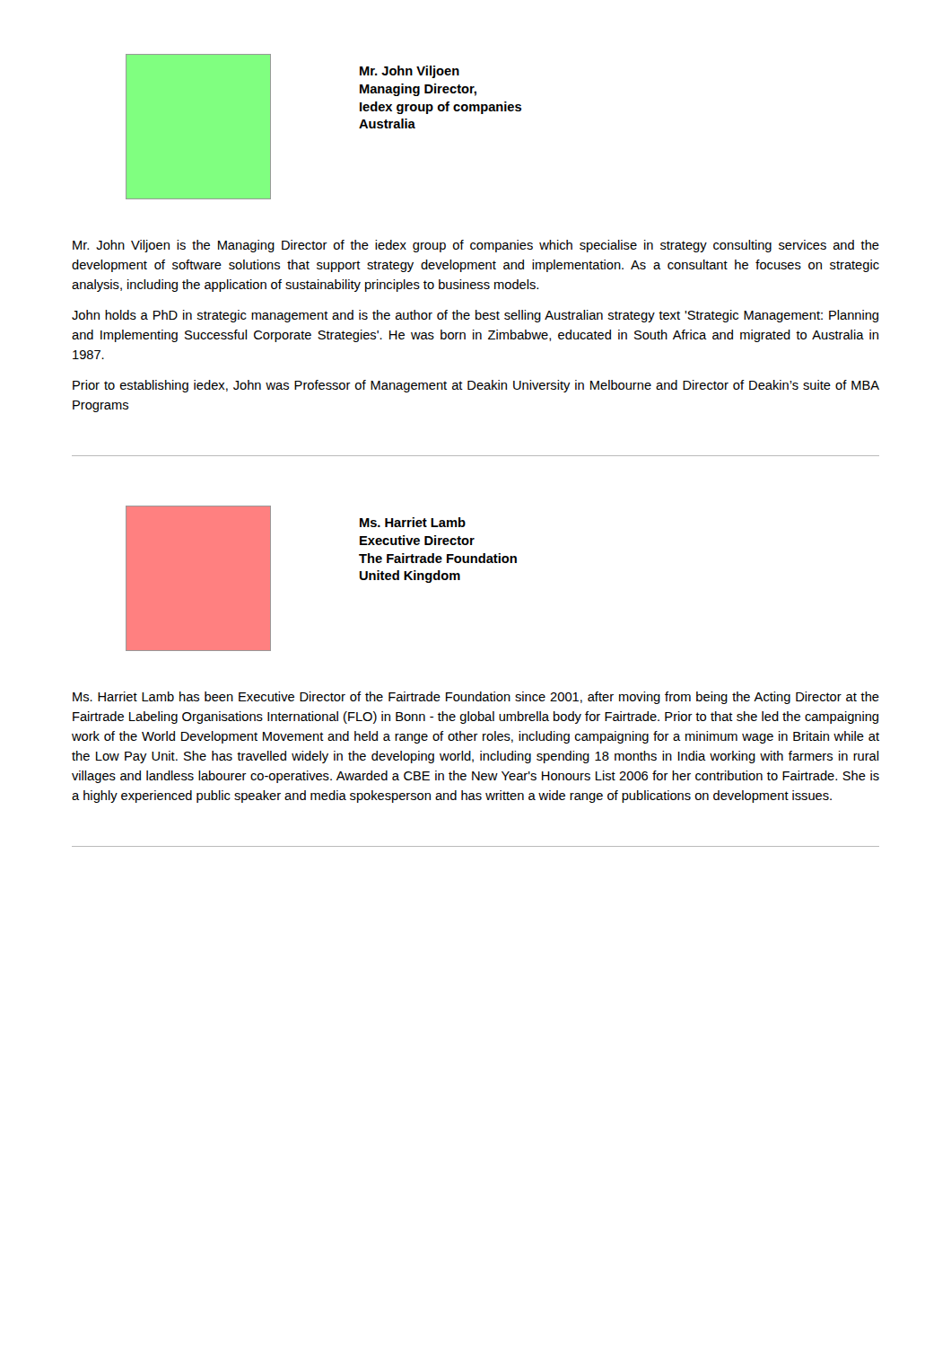Mr. John Viljoen
Managing Director,
Iedex group of companies
Australia
Mr. John Viljoen is the Managing Director of the iedex group of companies which specialise in strategy consulting services and the development of software solutions that support strategy development and implementation. As a consultant he focuses on strategic analysis, including the application of sustainability principles to business models.
John holds a PhD in strategic management and is the author of the best selling Australian strategy text 'Strategic Management: Planning and Implementing Successful Corporate Strategies'. He was born in Zimbabwe, educated in South Africa and migrated to Australia in 1987.
Prior to establishing iedex, John was Professor of Management at Deakin University in Melbourne and Director of Deakin’s suite of MBA Programs
Ms. Harriet Lamb
Executive Director
The Fairtrade Foundation
United Kingdom
Ms. Harriet Lamb has been Executive Director of the Fairtrade Foundation since 2001, after moving from being the Acting Director at the Fairtrade Labeling Organisations International (FLO) in Bonn - the global umbrella body for Fairtrade. Prior to that she led the campaigning work of the World Development Movement and held a range of other roles, including campaigning for a minimum wage in Britain while at the Low Pay Unit. She has travelled widely in the developing world, including spending 18 months in India working with farmers in rural villages and landless labourer co-operatives. Awarded a CBE in the New Year's Honours List 2006 for her contribution to Fairtrade. She is a highly experienced public speaker and media spokesperson and has written a wide range of publications on development issues.